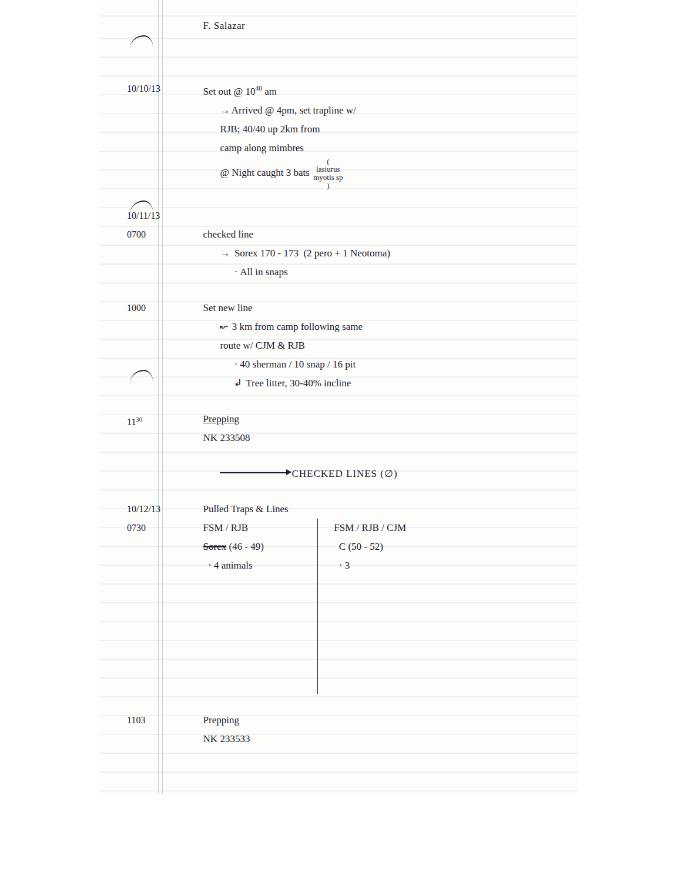F. Salazar
10/10/13
Set out @ 1040 am → Arrived @ 4pm, set trapline w/ RJB; 40/40 up 2km from camp along mimbres @ Night caught 3 bats (lasiurus myotis sp)
10/11/13
0700
checked line → Sorex 170 - 173 (2 pero + 1 Neotoma) All in snaps
1000
Set new line ↝ 3 km from camp following same route w/ CJM & RJB 40 sherman / 10 snap / 16 pit ↳ Tree litter, 30-40% incline
1130
Prepping NK 233508
CHECKED LINES (∅)
10/12/13
0730
Pulled Traps & Lines
FSM / RJB Sorex (46 - 49) 4 animals
FSM / RJB / CJM C (50 - 52) 3
1103
Prepping NK 233533